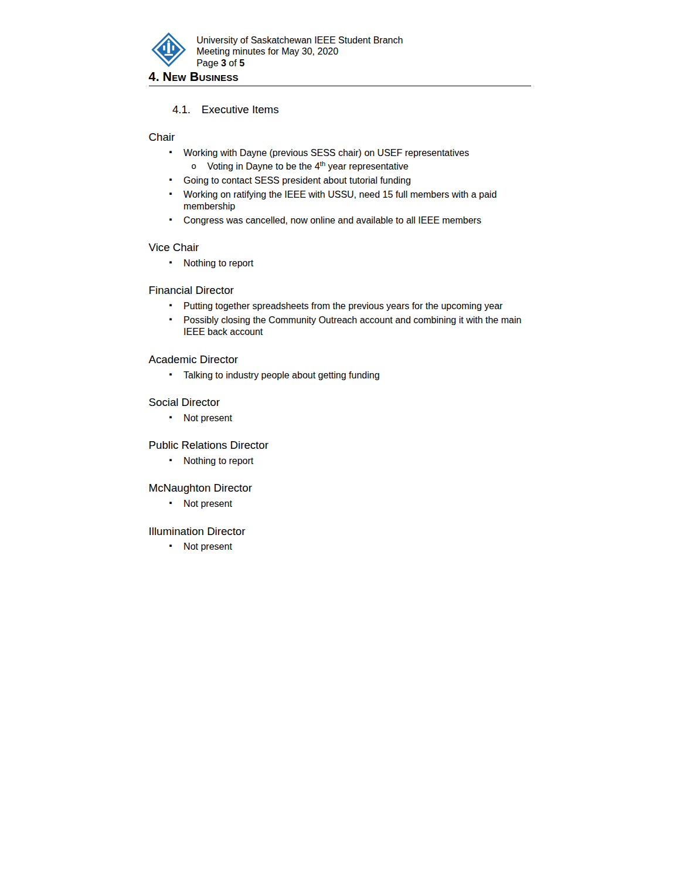University of Saskatchewan IEEE Student Branch
Meeting minutes for May 30, 2020
Page 3 of 5
4. New Business
4.1. Executive Items
Chair
Working with Dayne (previous SESS chair) on USEF representatives
Voting in Dayne to be the 4th year representative
Going to contact SESS president about tutorial funding
Working on ratifying the IEEE with USSU, need 15 full members with a paid membership
Congress was cancelled, now online and available to all IEEE members
Vice Chair
Nothing to report
Financial Director
Putting together spreadsheets from the previous years for the upcoming year
Possibly closing the Community Outreach account and combining it with the main IEEE back account
Academic Director
Talking to industry people about getting funding
Social Director
Not present
Public Relations Director
Nothing to report
McNaughton Director
Not present
Illumination Director
Not present